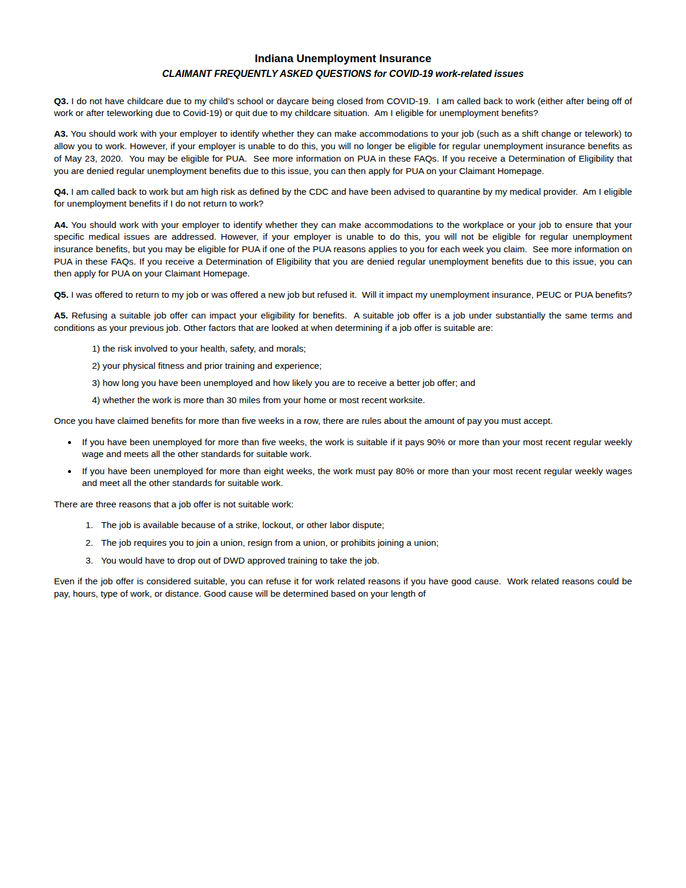Indiana Unemployment Insurance
CLAIMANT FREQUENTLY ASKED QUESTIONS for COVID-19 work-related issues
Q3. I do not have childcare due to my child’s school or daycare being closed from COVID-19. I am called back to work (either after being off of work or after teleworking due to Covid-19) or quit due to my childcare situation. Am I eligible for unemployment benefits?
A3. You should work with your employer to identify whether they can make accommodations to your job (such as a shift change or telework) to allow you to work. However, if your employer is unable to do this, you will no longer be eligible for regular unemployment insurance benefits as of May 23, 2020. You may be eligible for PUA. See more information on PUA in these FAQs. If you receive a Determination of Eligibility that you are denied regular unemployment benefits due to this issue, you can then apply for PUA on your Claimant Homepage.
Q4. I am called back to work but am high risk as defined by the CDC and have been advised to quarantine by my medical provider. Am I eligible for unemployment benefits if I do not return to work?
A4. You should work with your employer to identify whether they can make accommodations to the workplace or your job to ensure that your specific medical issues are addressed. However, if your employer is unable to do this, you will not be eligible for regular unemployment insurance benefits, but you may be eligible for PUA if one of the PUA reasons applies to you for each week you claim. See more information on PUA in these FAQs. If you receive a Determination of Eligibility that you are denied regular unemployment benefits due to this issue, you can then apply for PUA on your Claimant Homepage.
Q5. I was offered to return to my job or was offered a new job but refused it. Will it impact my unemployment insurance, PEUC or PUA benefits?
A5. Refusing a suitable job offer can impact your eligibility for benefits. A suitable job offer is a job under substantially the same terms and conditions as your previous job. Other factors that are looked at when determining if a job offer is suitable are:
1) the risk involved to your health, safety, and morals;
2) your physical fitness and prior training and experience;
3) how long you have been unemployed and how likely you are to receive a better job offer; and
4) whether the work is more than 30 miles from your home or most recent worksite.
Once you have claimed benefits for more than five weeks in a row, there are rules about the amount of pay you must accept.
If you have been unemployed for more than five weeks, the work is suitable if it pays 90% or more than your most recent regular weekly wage and meets all the other standards for suitable work.
If you have been unemployed for more than eight weeks, the work must pay 80% or more than your most recent regular weekly wages and meet all the other standards for suitable work.
There are three reasons that a job offer is not suitable work:
The job is available because of a strike, lockout, or other labor dispute;
The job requires you to join a union, resign from a union, or prohibits joining a union;
You would have to drop out of DWD approved training to take the job.
Even if the job offer is considered suitable, you can refuse it for work related reasons if you have good cause. Work related reasons could be pay, hours, type of work, or distance. Good cause will be determined based on your length of